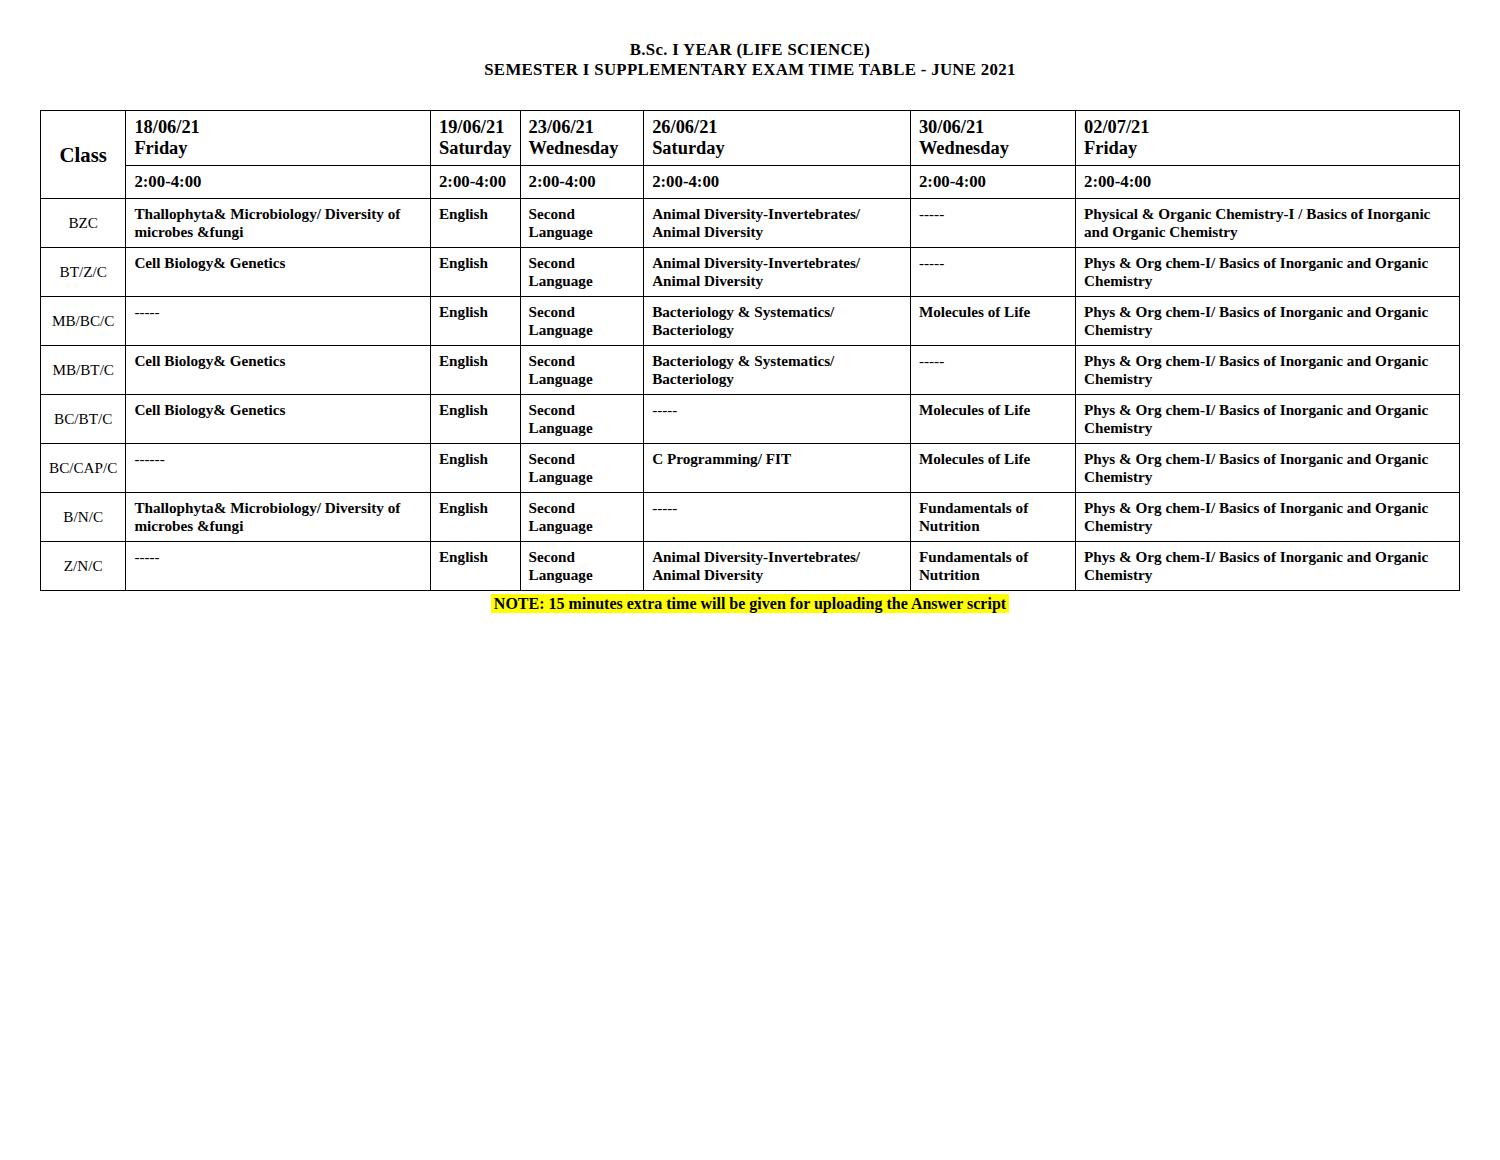B.Sc. I YEAR (LIFE SCIENCE)
SEMESTER I SUPPLEMENTARY EXAM TIME TABLE - JUNE 2021
| Class | 18/06/21 Friday | 19/06/21 Saturday | 23/06/21 Wednesday | 26/06/21 Saturday | 30/06/21 Wednesday | 02/07/21 Friday |
| --- | --- | --- | --- | --- | --- | --- |
| 2:00-4:00 | 2:00-4:00 | 2:00-4:00 | 2:00-4:00 | 2:00-4:00 | 2:00-4:00 |
| BZC | Thallophyta& Microbiology/ Diversity of microbes &fungi | English | Second Language | Animal Diversity-Invertebrates/ Animal Diversity | ----- | Physical & Organic Chemistry-I / Basics of Inorganic and Organic Chemistry |
| BT/Z/C | Cell Biology& Genetics | English | Second Language | Animal Diversity-Invertebrates/ Animal Diversity | ----- | Phys & Org chem-I/ Basics of Inorganic and Organic Chemistry |
| MB/BC/C | ----- | English | Second Language | Bacteriology & Systematics/ Bacteriology | Molecules of Life | Phys & Org chem-I/ Basics of Inorganic and Organic Chemistry |
| MB/BT/C | Cell Biology& Genetics | English | Second Language | Bacteriology & Systematics/ Bacteriology | ----- | Phys & Org chem-I/ Basics of Inorganic and Organic Chemistry |
| BC/BT/C | Cell Biology& Genetics | English | Second Language | ----- | Molecules of Life | Phys & Org chem-I/ Basics of Inorganic and Organic Chemistry |
| BC/CAP/C | ------ | English | Second Language | C Programming/ FIT | Molecules of Life | Phys & Org chem-I/ Basics of Inorganic and Organic Chemistry |
| B/N/C | Thallophyta& Microbiology/ Diversity of microbes &fungi | English | Second Language | ----- | Fundamentals of Nutrition | Phys & Org chem-I/ Basics of Inorganic and Organic Chemistry |
| Z/N/C | ----- | English | Second Language | Animal Diversity-Invertebrates/ Animal Diversity | Fundamentals of Nutrition | Phys & Org chem-I/ Basics of Inorganic and Organic Chemistry |
NOTE: 15 minutes extra time will be given for uploading the Answer script